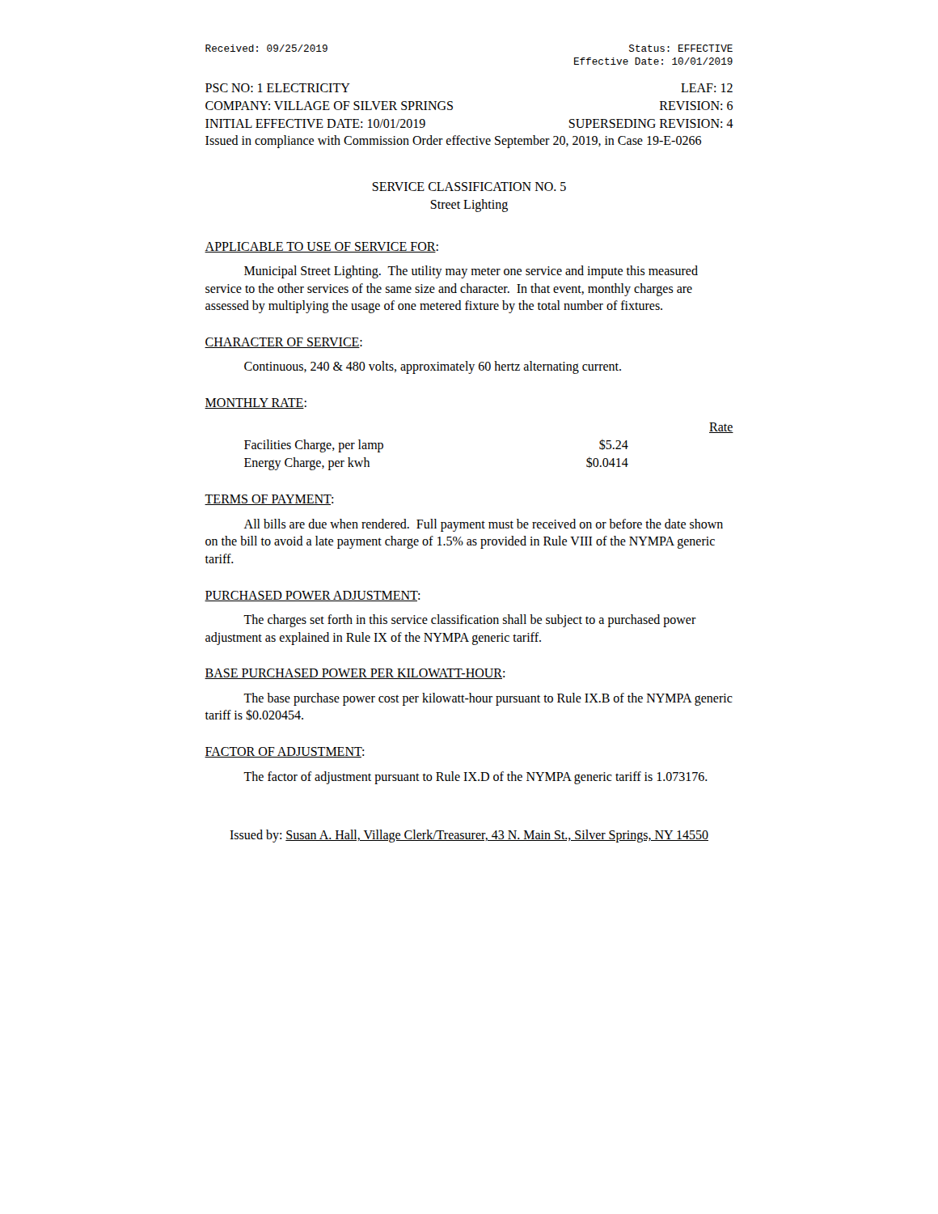Received: 09/25/2019
Status: EFFECTIVE Effective Date: 10/01/2019
PSC NO: 1 ELECTRICITY LEAF: 12
COMPANY: VILLAGE OF SILVER SPRINGS REVISION: 6
INITIAL EFFECTIVE DATE: 10/01/2019 SUPERSEDING REVISION: 4
Issued in compliance with Commission Order effective September 20, 2019, in Case 19-E-0266
SERVICE CLASSIFICATION NO. 5 Street Lighting
APPLICABLE TO USE OF SERVICE FOR:
Municipal Street Lighting. The utility may meter one service and impute this measured service to the other services of the same size and character. In that event, monthly charges are assessed by multiplying the usage of one metered fixture by the total number of fixtures.
CHARACTER OF SERVICE:
Continuous, 240 & 480 volts, approximately 60 hertz alternating current.
MONTHLY RATE:
| | Rate |
| Facilities Charge, per lamp | $5.24 |
| Energy Charge, per kwh | $0.0414 |
TERMS OF PAYMENT:
All bills are due when rendered. Full payment must be received on or before the date shown on the bill to avoid a late payment charge of 1.5% as provided in Rule VIII of the NYMPA generic tariff.
PURCHASED POWER ADJUSTMENT:
The charges set forth in this service classification shall be subject to a purchased power adjustment as explained in Rule IX of the NYMPA generic tariff.
BASE PURCHASED POWER PER KILOWATT-HOUR:
The base purchase power cost per kilowatt-hour pursuant to Rule IX.B of the NYMPA generic tariff is $0.020454.
FACTOR OF ADJUSTMENT:
The factor of adjustment pursuant to Rule IX.D of the NYMPA generic tariff is 1.073176.
Issued by: Susan A. Hall, Village Clerk/Treasurer, 43 N. Main St., Silver Springs, NY 14550